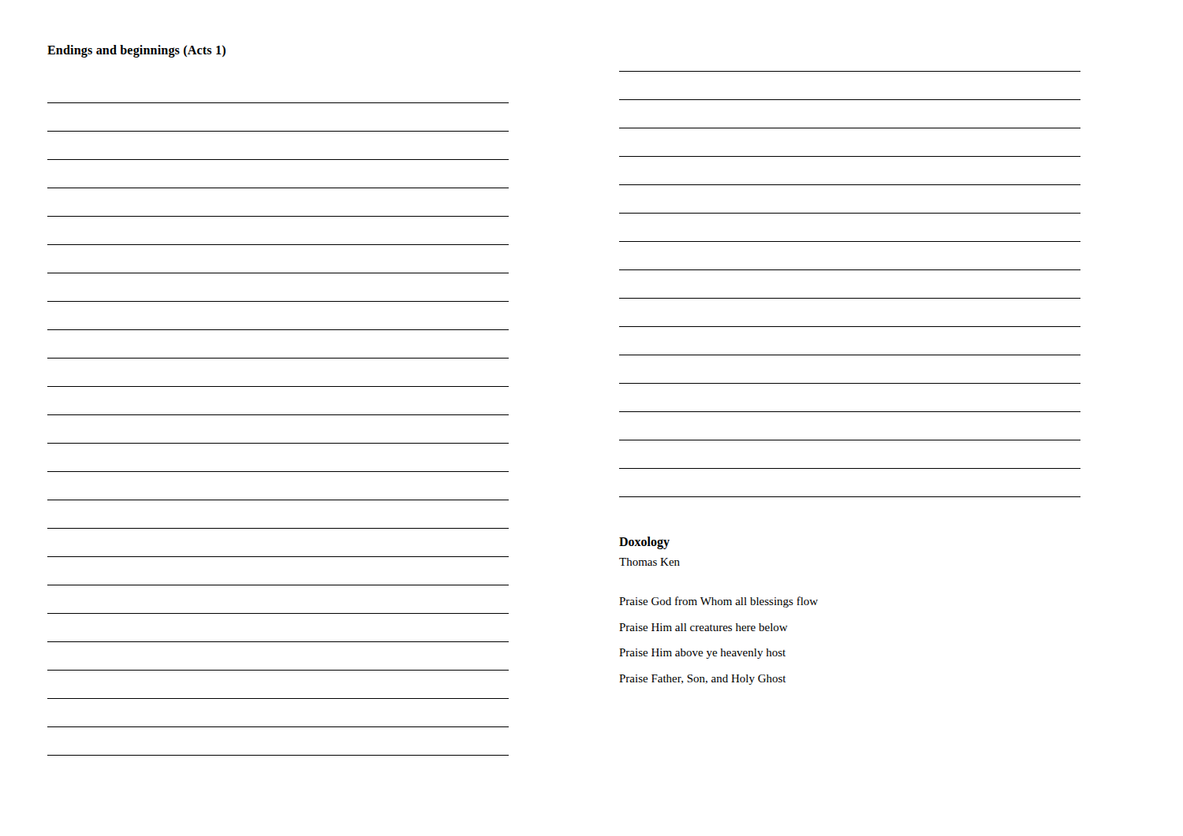Endings and beginnings (Acts 1)
Doxology
Thomas Ken
Praise God from Whom all blessings flow
Praise Him all creatures here below
Praise Him above ye heavenly host
Praise Father, Son, and Holy Ghost